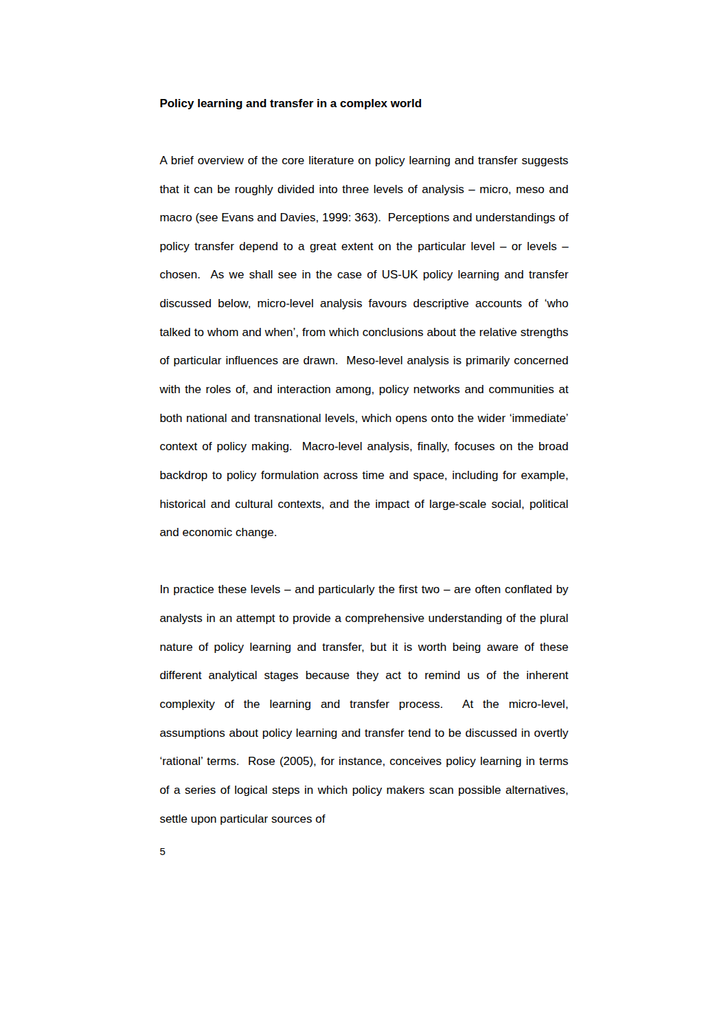Policy learning and transfer in a complex world
A brief overview of the core literature on policy learning and transfer suggests that it can be roughly divided into three levels of analysis – micro, meso and macro (see Evans and Davies, 1999: 363). Perceptions and understandings of policy transfer depend to a great extent on the particular level – or levels – chosen. As we shall see in the case of US-UK policy learning and transfer discussed below, micro-level analysis favours descriptive accounts of ‘who talked to whom and when’, from which conclusions about the relative strengths of particular influences are drawn. Meso-level analysis is primarily concerned with the roles of, and interaction among, policy networks and communities at both national and transnational levels, which opens onto the wider ‘immediate’ context of policy making. Macro-level analysis, finally, focuses on the broad backdrop to policy formulation across time and space, including for example, historical and cultural contexts, and the impact of large-scale social, political and economic change.
In practice these levels – and particularly the first two – are often conflated by analysts in an attempt to provide a comprehensive understanding of the plural nature of policy learning and transfer, but it is worth being aware of these different analytical stages because they act to remind us of the inherent complexity of the learning and transfer process. At the micro-level, assumptions about policy learning and transfer tend to be discussed in overtly ‘rational’ terms. Rose (2005), for instance, conceives policy learning in terms of a series of logical steps in which policy makers scan possible alternatives, settle upon particular sources of
5